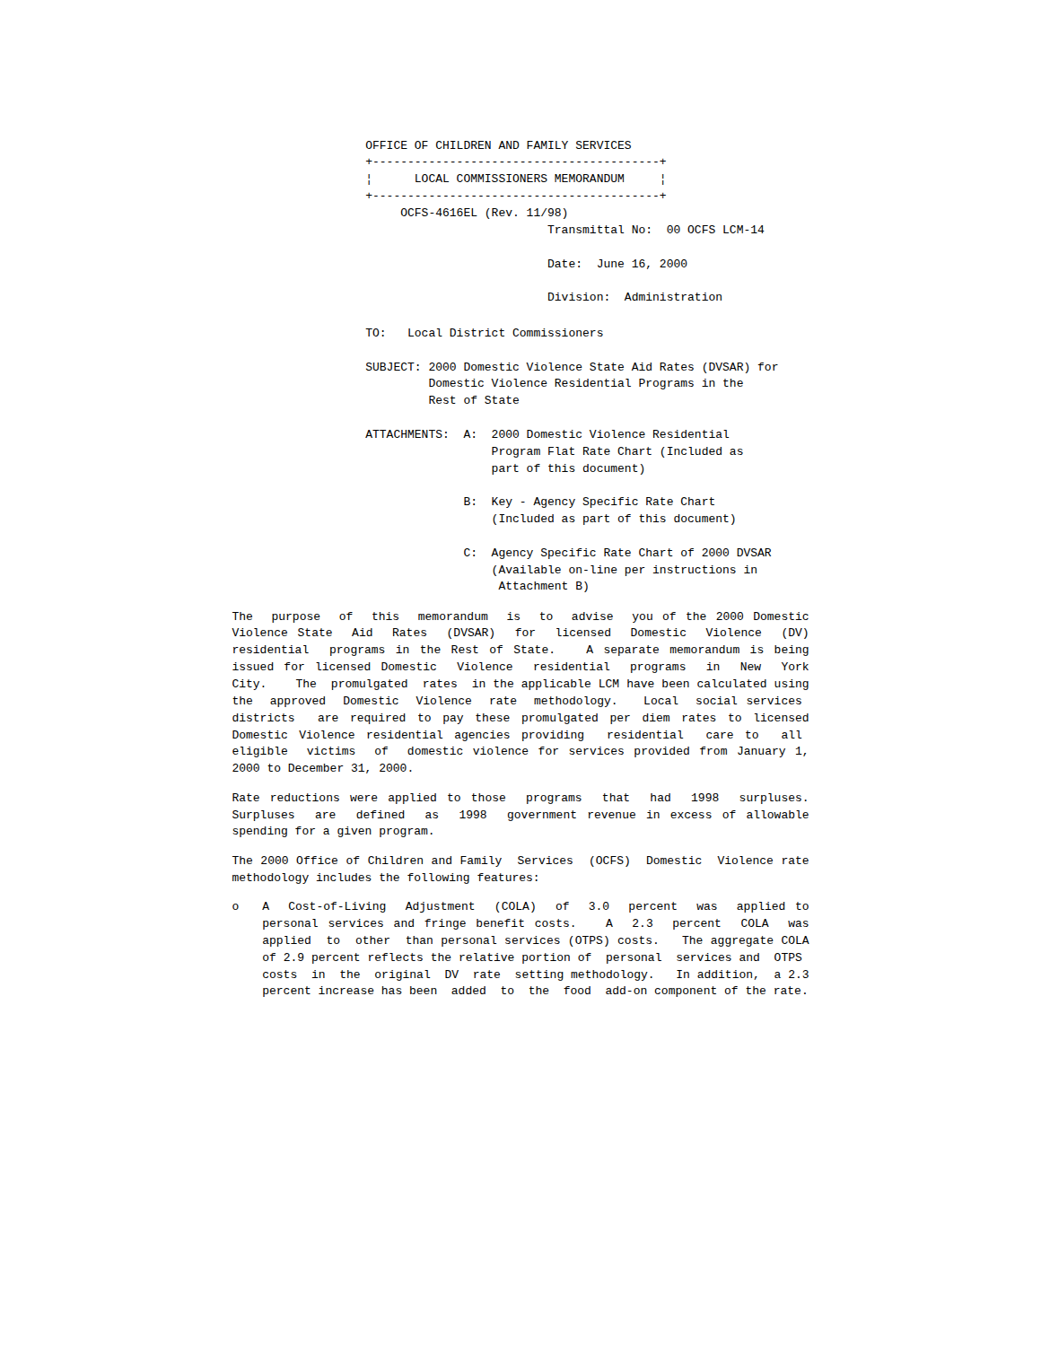OFFICE OF CHILDREN AND FAMILY SERVICES
+-----------------------------------------+
¦      LOCAL COMMISSIONERS MEMORANDUM     ¦
+-----------------------------------------+
     OCFS-4616EL (Rev. 11/98)
                          Transmittal No:  00 OCFS LCM-14

                          Date:  June 16, 2000

                          Division:  Administration
TO:   Local District Commissioners

SUBJECT: 2000 Domestic Violence State Aid Rates (DVSAR) for
         Domestic Violence Residential Programs in the
         Rest of State

ATTACHMENTS:  A:  2000 Domestic Violence Residential
                  Program Flat Rate Chart (Included as
                  part of this document)

              B:  Key - Agency Specific Rate Chart
                  (Included as part of this document)

              C:  Agency Specific Rate Chart of 2000 DVSAR
                  (Available on-line per instructions in
                   Attachment B)
The purpose of this memorandum is to advise you of the 2000 Domestic Violence State Aid Rates (DVSAR) for licensed Domestic Violence (DV) residential programs in the Rest of State. A separate memorandum is being issued for licensed Domestic Violence residential programs in New York City. The promulgated rates in the applicable LCM have been calculated using the approved Domestic Violence rate methodology. Local social services districts are required to pay these promulgated per diem rates to licensed Domestic Violence residential agencies providing residential care to all eligible victims of domestic violence for services provided from January 1, 2000 to December 31, 2000.
Rate reductions were applied to those programs that had 1998 surpluses. Surpluses are defined as 1998 government revenue in excess of allowable spending for a given program.
The 2000 Office of Children and Family Services (OCFS) Domestic Violence rate methodology includes the following features:
o
A Cost-of-Living Adjustment (COLA) of 3.0 percent was applied to personal services and fringe benefit costs. A 2.3 percent COLA was applied to other than personal services (OTPS) costs. The aggregate COLA of 2.9 percent reflects the relative portion of personal services and OTPS costs in the original DV rate setting methodology. In addition, a 2.3 percent increase has been added to the food add-on component of the rate.